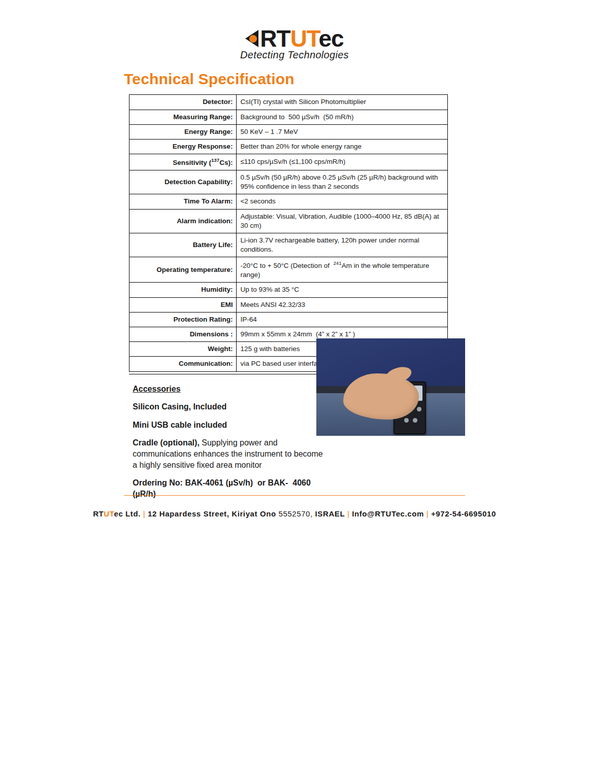RTUTec
Detecting Technologies
Technical Specification
| Detector: | CsI(Tl) crystal with Silicon Photomultiplier |
| Measuring Range: | Background to 500 µSv/h (50 mR/h) |
| Energy Range: | 50 KeV – 1 .7 MeV |
| Energy Response: | Better than 20% for whole energy range |
| Sensitivity ( 137 Cs): | ≤110 cps/µSv/h (≤1,100 cps/mR/h) |
| Detection Capability: | 0.5 µSv/h (50 µR/h) above 0.25 µSv/h (25 µR/h) background with 95% confidence in less than 2 seconds |
| Time To Alarm: | <2 seconds |
| Alarm indication: | Adjustable: Visual, Vibration, Audible (1000–4000 Hz, 85 dB(A) at 30 cm) |
| Battery Life: | Li-ion 3.7V rechargeable battery, 120h power under normal conditions. |
| Operating temperature: | -20°C to + 50°C (Detection of 241 Am in the whole temperature range) |
| Humidity: | Up to 93% at 35 °C |
| EMI | Meets ANSI 42.32/33 |
| Protection Rating: | IP-64 |
| Dimensions : | 99mm x 55mm x 24mm (4” x 2” x 1” ) |
| Weight: | 125 g with batteries |
| Communication: | via PC based user interface software (mini USB connection) |
Accessories
Silicon Casing, Included
Mini USB cable included
Cradle (optional), Supplying power and communications enhances the instrument to become a highly sensitive fixed area monitor
Ordering No: BAK-4061 (µSv/h) or BAK- 4060 (µR/h)
RTUTec Ltd. | 12 Hapardess Street, Kiriyat Ono 5552570, ISRAEL | Info@RTUTec.com | +972-54-6695010